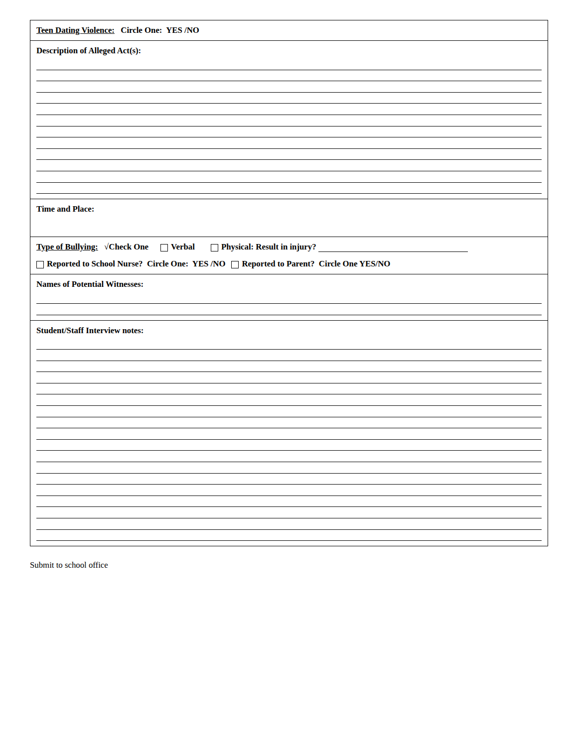| Teen Dating Violence: Circle One: YES /NO |
| Description of Alleged Act(s): |
| Time and Place: |
| Type of Bullying: √Check One Verbal Physical: Result in injury? Reported to School Nurse? Circle One: YES /NO Reported to Parent? Circle One YES/NO |
| Names of Potential Witnesses: |
| Student/Staff Interview notes: |
Submit to school office